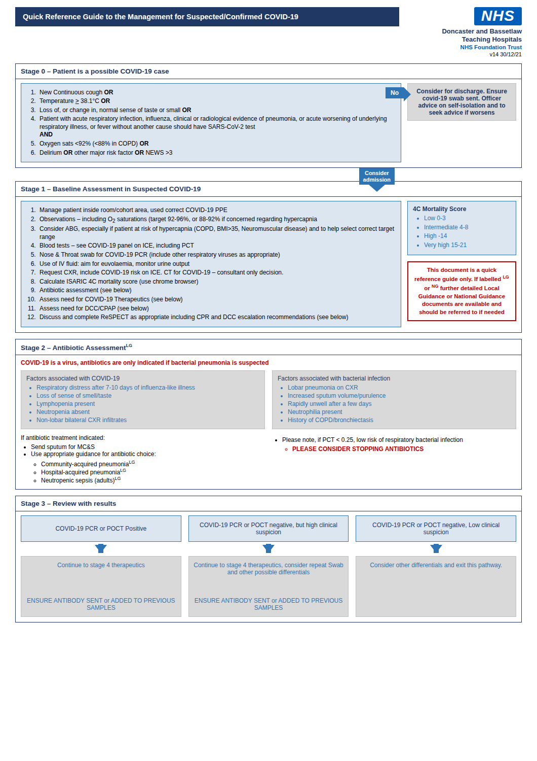Quick Reference Guide to the Management for Suspected/Confirmed COVID-19
NHS
Doncaster and Bassetlaw
Teaching Hospitals
NHS Foundation Trust
v14 30/12/21
Stage 0 – Patient is a possible COVID-19 case
New Continuous cough OR
Temperature > 38.1°C OR
Loss of, or change in, normal sense of taste or small OR
Patient with acute respiratory infection, influenza, clinical or radiological evidence of pneumonia, or acute worsening of underlying respiratory illness, or fever without another cause should have SARS-CoV-2 test
AND
Oxygen sats <92% (<88% in COPD) OR
Delirium OR other major risk factor OR NEWS >3
Consider for discharge. Ensure covid-19 swab sent. Officer advice on self-isolation and to seek advice if worsens
No
Consider
admission
Stage 1 – Baseline Assessment in Suspected COVID-19
Manage patient inside room/cohort area, used correct COVID-19 PPE
Observations – including O2 saturations (target 92-96%, or 88-92% if concerned regarding hypercapnia
Consider ABG, especially if patient at risk of hypercapnia (COPD, BMI>35, Neuromuscular disease) and to help select correct target range
Blood tests – see COVID-19 panel on ICE, including PCT
Nose & Throat swab for COVID-19 PCR (include other respiratory viruses as appropriate)
Use of IV fluid: aim for euvolaemia, monitor urine output
Request CXR, include COVID-19 risk on ICE. CT for COVID-19 – consultant only decision.
Calculate ISARIC 4C mortality score (use chrome browser)
Antibiotic assessment (see below)
Assess need for COVID-19 Therapeutics (see below)
Assess need for DCC/CPAP (see below)
Discuss and complete ReSPECT as appropriate including CPR and DCC escalation recommendations (see below)
4C Mortality Score
Low 0-3
Intermediate 4-8
High -14
Very high 15-21
This document is a quick reference guide only. If labelled LG or NG further detailed Local Guidance or National Guidance documents are available and should be referred to if needed
Stage 2 – Antibiotic AssessmentLG
COVID-19 is a virus, antibiotics are only indicated if bacterial pneumonia is suspected
Factors associated with COVID-19
Respiratory distress after 7-10 days of influenza-like illness
Loss of sense of smell/taste
Lymphopenia present
Neutropenia absent
Non-lobar bilateral CXR infiltrates
Factors associated with bacterial infection
Lobar pneumonia on CXR
Increased sputum volume/purulence
Rapidly unwell after a few days
Neutrophilia present
History of COPD/bronchiectasis
If antibiotic treatment indicated:
Send sputum for MC&S
Use appropriate guidance for antibiotic choice:
Community-acquired pneumoniaLG
Hospital-acquired pneumoniaLG
Neutropenic sepsis (adults)LG
Please note, if PCT < 0.25, low risk of respiratory bacterial infection
PLEASE CONSIDER STOPPING ANTIBIOTICS
Stage 3 – Review with results
COVID-19 PCR or POCT Positive
Continue to stage 4 therapeutics
ENSURE ANTIBODY SENT or ADDED TO PREVIOUS SAMPLES
COVID-19 PCR or POCT negative, but high clinical suspicion
Continue to stage 4 therapeutics, consider repeat Swab and other possible differentials
ENSURE ANTIBODY SENT or ADDED TO PREVIOUS SAMPLES
COVID-19 PCR or POCT negative, Low clinical suspicion
Consider other differentials and exit this pathway.